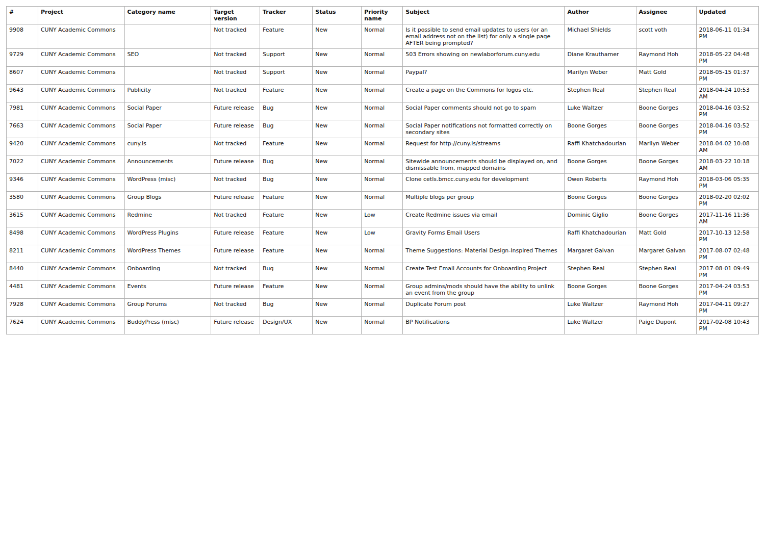| # | Project | Category name | Target version | Tracker | Status | Priority name | Subject | Author | Assignee | Updated |
| --- | --- | --- | --- | --- | --- | --- | --- | --- | --- | --- |
| 9908 | CUNY Academic Commons | | Not tracked | Feature | New | Normal | Is it possible to send email updates to users (or an email address not on the list) for only a single page AFTER being prompted? | Michael Shields | scott voth | 2018-06-11 01:34 PM |
| 9729 | CUNY Academic Commons | SEO | Not tracked | Support | New | Normal | 503 Errors showing on newlaborforum.cuny.edu | Diane Krauthamer | Raymond Hoh | 2018-05-22 04:48 PM |
| 8607 | CUNY Academic Commons | | Not tracked | Support | New | Normal | Paypal? | Marilyn Weber | Matt Gold | 2018-05-15 01:37 PM |
| 9643 | CUNY Academic Commons | Publicity | Not tracked | Feature | New | Normal | Create a page on the Commons for logos etc. | Stephen Real | Stephen Real | 2018-04-24 10:53 AM |
| 7981 | CUNY Academic Commons | Social Paper | Future release | Bug | New | Normal | Social Paper comments should not go to spam | Luke Waltzer | Boone Gorges | 2018-04-16 03:52 PM |
| 7663 | CUNY Academic Commons | Social Paper | Future release | Bug | New | Normal | Social Paper notifications not formatted correctly on secondary sites | Boone Gorges | Boone Gorges | 2018-04-16 03:52 PM |
| 9420 | CUNY Academic Commons | cuny.is | Not tracked | Feature | New | Normal | Request for http://cuny.is/streams | Raffi Khatchadourian | Marilyn Weber | 2018-04-02 10:08 AM |
| 7022 | CUNY Academic Commons | Announcements | Future release | Bug | New | Normal | Sitewide announcements should be displayed on, and dismissable from, mapped domains | Boone Gorges | Boone Gorges | 2018-03-22 10:18 AM |
| 9346 | CUNY Academic Commons | WordPress (misc) | Not tracked | Bug | New | Normal | Clone cetls.bmcc.cuny.edu for development | Owen Roberts | Raymond Hoh | 2018-03-06 05:35 PM |
| 3580 | CUNY Academic Commons | Group Blogs | Future release | Feature | New | Normal | Multiple blogs per group | Boone Gorges | Boone Gorges | 2018-02-20 02:02 PM |
| 3615 | CUNY Academic Commons | Redmine | Not tracked | Feature | New | Low | Create Redmine issues via email | Dominic Giglio | Boone Gorges | 2017-11-16 11:36 AM |
| 8498 | CUNY Academic Commons | WordPress Plugins | Future release | Feature | New | Low | Gravity Forms Email Users | Raffi Khatchadourian | Matt Gold | 2017-10-13 12:58 PM |
| 8211 | CUNY Academic Commons | WordPress Themes | Future release | Feature | New | Normal | Theme Suggestions: Material Design-Inspired Themes | Margaret Galvan | Margaret Galvan | 2017-08-07 02:48 PM |
| 8440 | CUNY Academic Commons | Onboarding | Not tracked | Bug | New | Normal | Create Test Email Accounts for Onboarding Project | Stephen Real | Stephen Real | 2017-08-01 09:49 PM |
| 4481 | CUNY Academic Commons | Events | Future release | Feature | New | Normal | Group admins/mods should have the ability to unlink an event from the group | Boone Gorges | Boone Gorges | 2017-04-24 03:53 PM |
| 7928 | CUNY Academic Commons | Group Forums | Not tracked | Bug | New | Normal | Duplicate Forum post | Luke Waltzer | Raymond Hoh | 2017-04-11 09:27 PM |
| 7624 | CUNY Academic Commons | BuddyPress (misc) | Future release | Design/UX | New | Normal | BP Notifications | Luke Waltzer | Paige Dupont | 2017-02-08 10:43 PM |